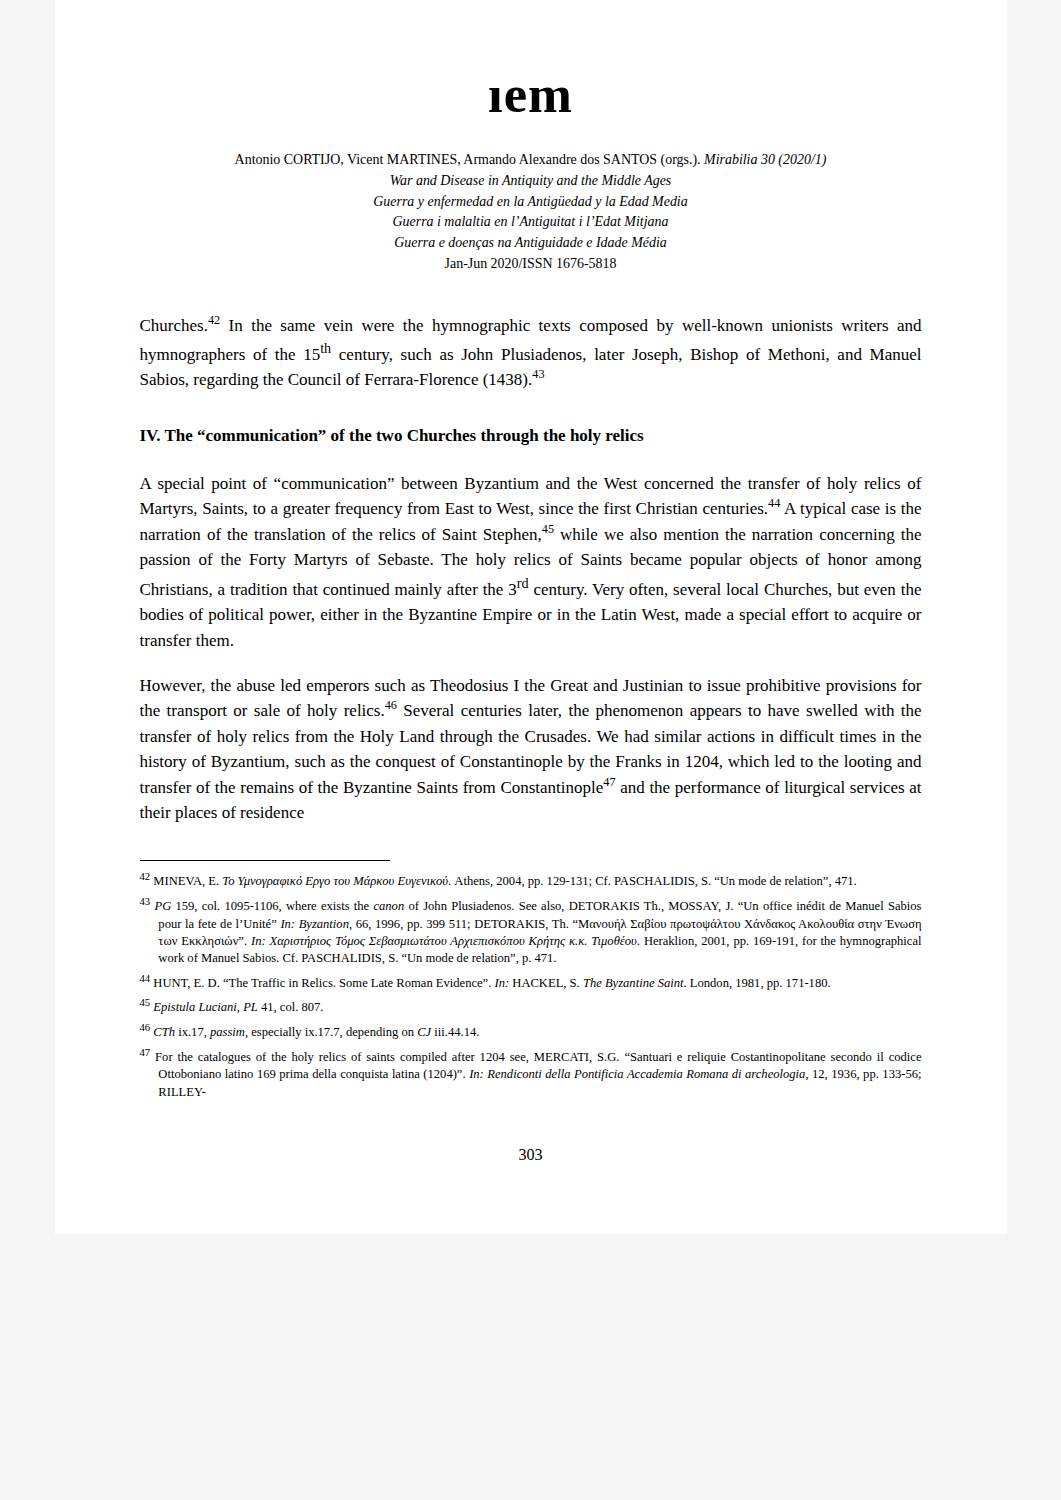ıem
Antonio CORTIJO, Vicent MARTINES, Armando Alexandre dos SANTOS (orgs.). Mirabilia 30 (2020/1)
War and Disease in Antiquity and the Middle Ages
Guerra y enfermedad en la Antigüedad y la Edad Media
Guerra i malaltia en l’Antiguitat i l’Edat Mitjana
Guerra e doenças na Antiguidade e Idade Média
Jan-Jun 2020/ISSN 1676-5818
Churches.42 In the same vein were the hymnographic texts composed by well-known unionists writers and hymnographers of the 15th century, such as John Plusiadenos, later Joseph, Bishop of Methoni, and Manuel Sabios, regarding the Council of Ferrara-Florence (1438).43
IV. The “communication” of the two Churches through the holy relics
A special point of “communication” between Byzantium and the West concerned the transfer of holy relics of Martyrs, Saints, to a greater frequency from East to West, since the first Christian centuries.44 A typical case is the narration of the translation of the relics of Saint Stephen,45 while we also mention the narration concerning the passion of the Forty Martyrs of Sebaste. The holy relics of Saints became popular objects of honor among Christians, a tradition that continued mainly after the 3rd century. Very often, several local Churches, but even the bodies of political power, either in the Byzantine Empire or in the Latin West, made a special effort to acquire or transfer them.
However, the abuse led emperors such as Theodosius I the Great and Justinian to issue prohibitive provisions for the transport or sale of holy relics.46 Several centuries later, the phenomenon appears to have swelled with the transfer of holy relics from the Holy Land through the Crusades. We had similar actions in difficult times in the history of Byzantium, such as the conquest of Constantinople by the Franks in 1204, which led to the looting and transfer of the remains of the Byzantine Saints from Constantinople47 and the performance of liturgical services at their places of residence
42 MINEVA, E. Το Υμνογραφικό Εργο του Μάρκου Ευγενικού. Athens, 2004, pp. 129-131; Cf. PASCHALIDIS, S. “Un mode de relation”, 471.
43 PG 159, col. 1095-1106, where exists the canon of John Plusiadenos. See also, DETORAKIS Th., MOSSAY, J. “Un office inédit de Manuel Sabios pour la fete de l’Unité” In: Byzantion, 66, 1996, pp. 399 511; DETORAKIS, Th. “Μανουήλ Σαβίου πρωτοψάλτου Χάνδακος Ακολουθία στην Ένωση των Εκκλησιών”. In: Χαριστήριος Τόμος Σεβασμιωτάτου Αρχιεπισκόπου Κρήτης κ.κ. Τιμοθέου. Heraklion, 2001, pp. 169-191, for the hymnographical work of Manuel Sabios. Cf. PASCHALIDIS, S. “Un mode de relation”, p. 471.
44 HUNT, E. D. “The Traffic in Relics. Some Late Roman Evidence”. In: HACKEL, S. The Byzantine Saint. London, 1981, pp. 171-180.
45 Epistula Luciani, PL 41, col. 807.
46 CTh ix.17, passim, especially ix.17.7, depending on CJ iii.44.14.
47 For the catalogues of the holy relics of saints compiled after 1204 see, MERCATI, S.G. “Santuari e reliquie Costantinopolitane secondo il codice Ottoboniano latino 169 prima della conquista latina (1204)”. In: Rendiconti della Pontificia Accademia Romana di archeologia, 12, 1936, pp. 133-56; RILLEY-
303